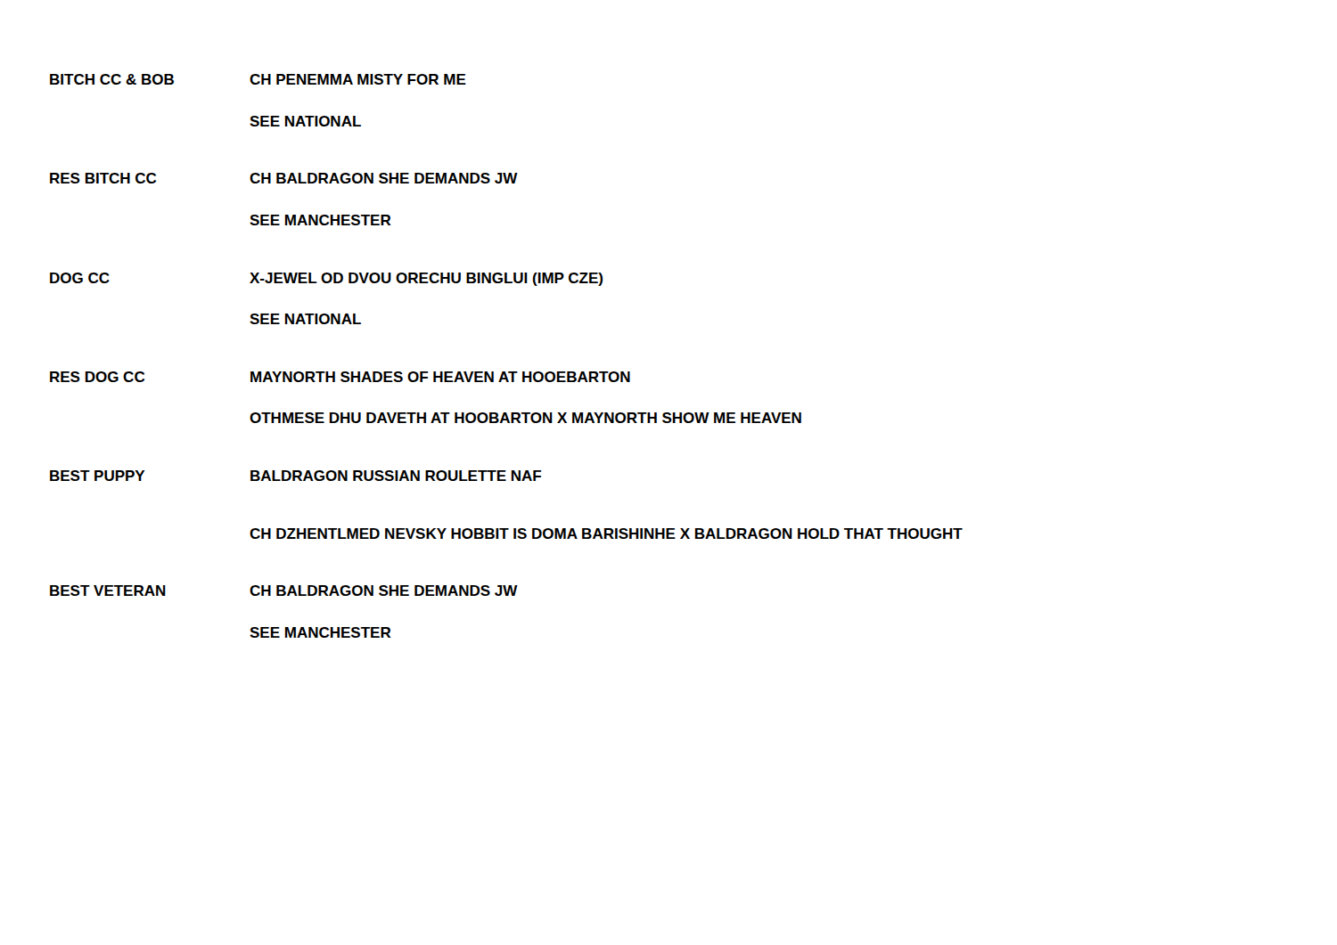| BITCH CC & BOB | CH PENEMMA MISTY FOR ME |
| | SEE NATIONAL |
| RES BITCH CC | CH BALDRAGON SHE DEMANDS JW |
| | SEE MANCHESTER |
| DOG CC | X-JEWEL OD DVOU ORECHU BINGLUI (IMP CZE) |
| | SEE NATIONAL |
| RES DOG CC | MAYNORTH SHADES OF HEAVEN AT HOOEBARTON |
| | OTHMESE DHU DAVETH AT HOOBARTON X MAYNORTH SHOW ME HEAVEN |
| BEST PUPPY | BALDRAGON RUSSIAN ROULETTE NAF |
| | CH DZHENTLMED NEVSKY HOBBIT IS DOMA BARISHINHE X BALDRAGON HOLD THAT THOUGHT |
| BEST VETERAN | CH BALDRAGON SHE DEMANDS JW |
| | SEE MANCHESTER |